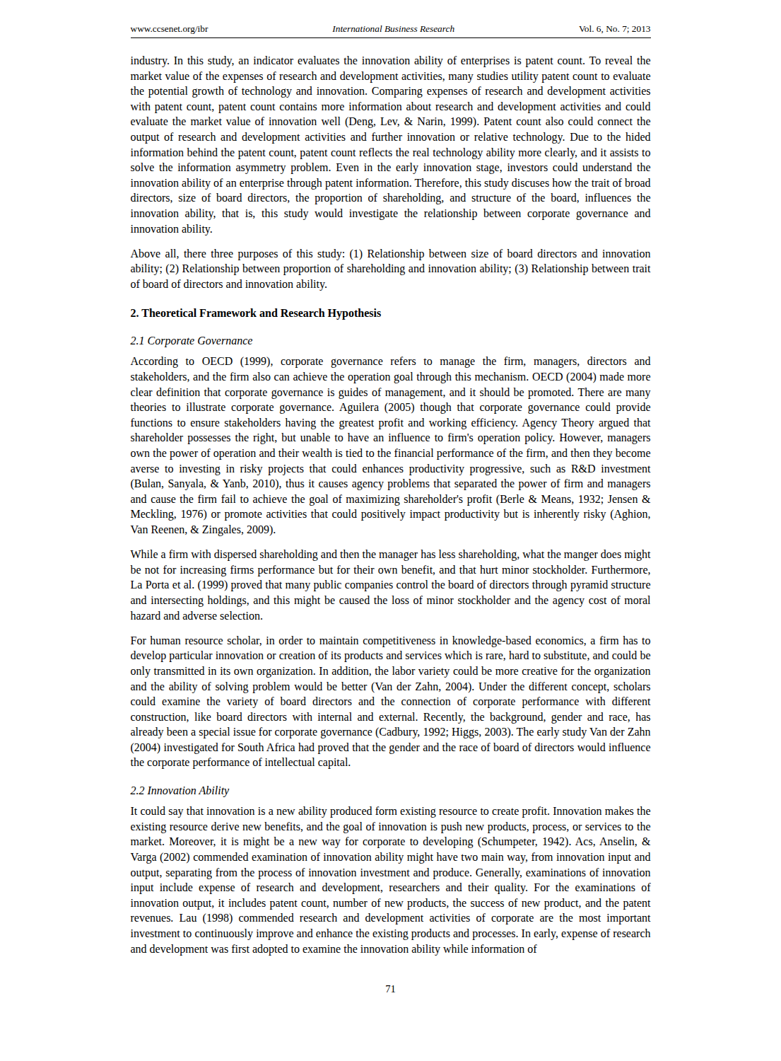www.ccsenet.org/ibr International Business Research Vol. 6, No. 7; 2013
industry. In this study, an indicator evaluates the innovation ability of enterprises is patent count. To reveal the market value of the expenses of research and development activities, many studies utility patent count to evaluate the potential growth of technology and innovation. Comparing expenses of research and development activities with patent count, patent count contains more information about research and development activities and could evaluate the market value of innovation well (Deng, Lev, & Narin, 1999). Patent count also could connect the output of research and development activities and further innovation or relative technology. Due to the hided information behind the patent count, patent count reflects the real technology ability more clearly, and it assists to solve the information asymmetry problem. Even in the early innovation stage, investors could understand the innovation ability of an enterprise through patent information. Therefore, this study discuses how the trait of broad directors, size of board directors, the proportion of shareholding, and structure of the board, influences the innovation ability, that is, this study would investigate the relationship between corporate governance and innovation ability.
Above all, there three purposes of this study: (1) Relationship between size of board directors and innovation ability; (2) Relationship between proportion of shareholding and innovation ability; (3) Relationship between trait of board of directors and innovation ability.
2. Theoretical Framework and Research Hypothesis
2.1 Corporate Governance
According to OECD (1999), corporate governance refers to manage the firm, managers, directors and stakeholders, and the firm also can achieve the operation goal through this mechanism. OECD (2004) made more clear definition that corporate governance is guides of management, and it should be promoted. There are many theories to illustrate corporate governance. Aguilera (2005) though that corporate governance could provide functions to ensure stakeholders having the greatest profit and working efficiency. Agency Theory argued that shareholder possesses the right, but unable to have an influence to firm's operation policy. However, managers own the power of operation and their wealth is tied to the financial performance of the firm, and then they become averse to investing in risky projects that could enhances productivity progressive, such as R&D investment (Bulan, Sanyala, & Yanb, 2010), thus it causes agency problems that separated the power of firm and managers and cause the firm fail to achieve the goal of maximizing shareholder's profit (Berle & Means, 1932; Jensen & Meckling, 1976) or promote activities that could positively impact productivity but is inherently risky (Aghion, Van Reenen, & Zingales, 2009).
While a firm with dispersed shareholding and then the manager has less shareholding, what the manger does might be not for increasing firms performance but for their own benefit, and that hurt minor stockholder. Furthermore, La Porta et al. (1999) proved that many public companies control the board of directors through pyramid structure and intersecting holdings, and this might be caused the loss of minor stockholder and the agency cost of moral hazard and adverse selection.
For human resource scholar, in order to maintain competitiveness in knowledge-based economics, a firm has to develop particular innovation or creation of its products and services which is rare, hard to substitute, and could be only transmitted in its own organization. In addition, the labor variety could be more creative for the organization and the ability of solving problem would be better (Van der Zahn, 2004). Under the different concept, scholars could examine the variety of board directors and the connection of corporate performance with different construction, like board directors with internal and external. Recently, the background, gender and race, has already been a special issue for corporate governance (Cadbury, 1992; Higgs, 2003). The early study Van der Zahn (2004) investigated for South Africa had proved that the gender and the race of board of directors would influence the corporate performance of intellectual capital.
2.2 Innovation Ability
It could say that innovation is a new ability produced form existing resource to create profit. Innovation makes the existing resource derive new benefits, and the goal of innovation is push new products, process, or services to the market. Moreover, it is might be a new way for corporate to developing (Schumpeter, 1942). Acs, Anselin, & Varga (2002) commended examination of innovation ability might have two main way, from innovation input and output, separating from the process of innovation investment and produce. Generally, examinations of innovation input include expense of research and development, researchers and their quality. For the examinations of innovation output, it includes patent count, number of new products, the success of new product, and the patent revenues. Lau (1998) commended research and development activities of corporate are the most important investment to continuously improve and enhance the existing products and processes. In early, expense of research and development was first adopted to examine the innovation ability while information of
71